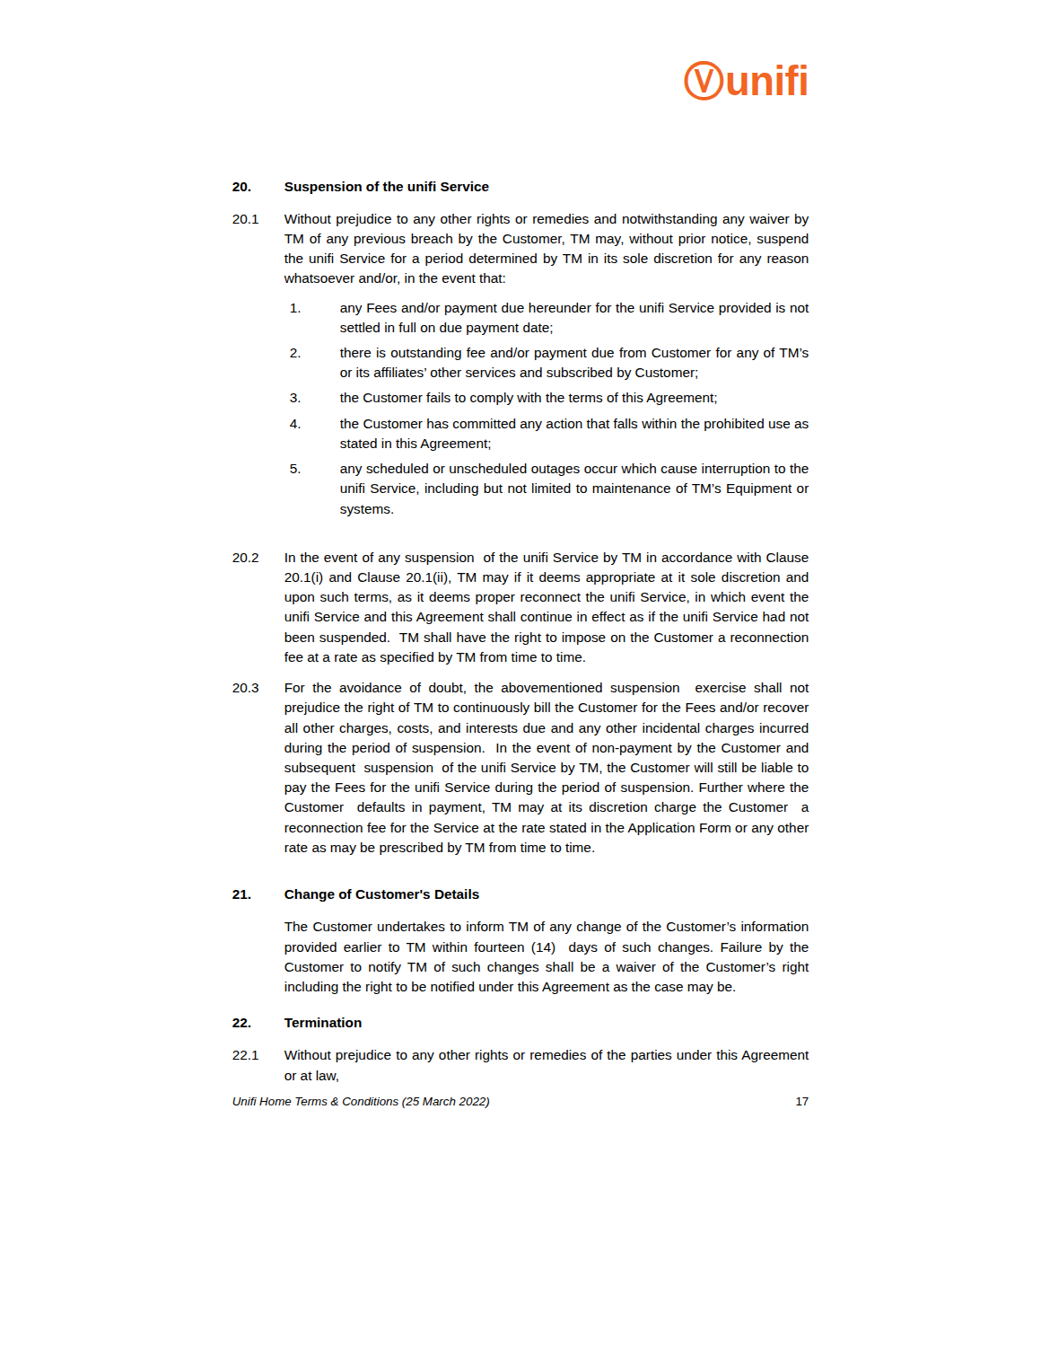Ⓥunifi
20.
Suspension of the unifi Service
20.1
Without prejudice to any other rights or remedies and notwithstanding any waiver by TM of any previous breach by the Customer, TM may, without prior notice, suspend the unifi Service for a period determined by TM in its sole discretion for any reason whatsoever and/or, in the event that:
any Fees and/or payment due hereunder for the unifi Service provided is not settled in full on due payment date;
there is outstanding fee and/or payment due from Customer for any of TM’s or its affiliates’ other services and subscribed by Customer;
the Customer fails to comply with the terms of this Agreement;
the Customer has committed any action that falls within the prohibited use as stated in this Agreement;
any scheduled or unscheduled outages occur which cause interruption to the unifi Service, including but not limited to maintenance of TM’s Equipment or systems.
20.2
In the event of any suspension of the unifi Service by TM in accordance with Clause 20.1(i) and Clause 20.1(ii), TM may if it deems appropriate at it sole discretion and upon such terms, as it deems proper reconnect the unifi Service, in which event the unifi Service and this Agreement shall continue in effect as if the unifi Service had not been suspended. TM shall have the right to impose on the Customer a reconnection fee at a rate as specified by TM from time to time.
20.3
For the avoidance of doubt, the abovementioned suspension exercise shall not prejudice the right of TM to continuously bill the Customer for the Fees and/or recover all other charges, costs, and interests due and any other incidental charges incurred during the period of suspension. In the event of non-payment by the Customer and subsequent suspension of the unifi Service by TM, the Customer will still be liable to pay the Fees for the unifi Service during the period of suspension. Further where the Customer defaults in payment, TM may at its discretion charge the Customer a reconnection fee for the Service at the rate stated in the Application Form or any other rate as may be prescribed by TM from time to time.
21.
Change of Customer's Details
The Customer undertakes to inform TM of any change of the Customer’s information provided earlier to TM within fourteen (14) days of such changes. Failure by the Customer to notify TM of such changes shall be a waiver of the Customer’s right including the right to be notified under this Agreement as the case may be.
22.
Termination
22.1
Without prejudice to any other rights or remedies of the parties under this Agreement or at law,
Unifi Home Terms & Conditions (25 March 2022) 17